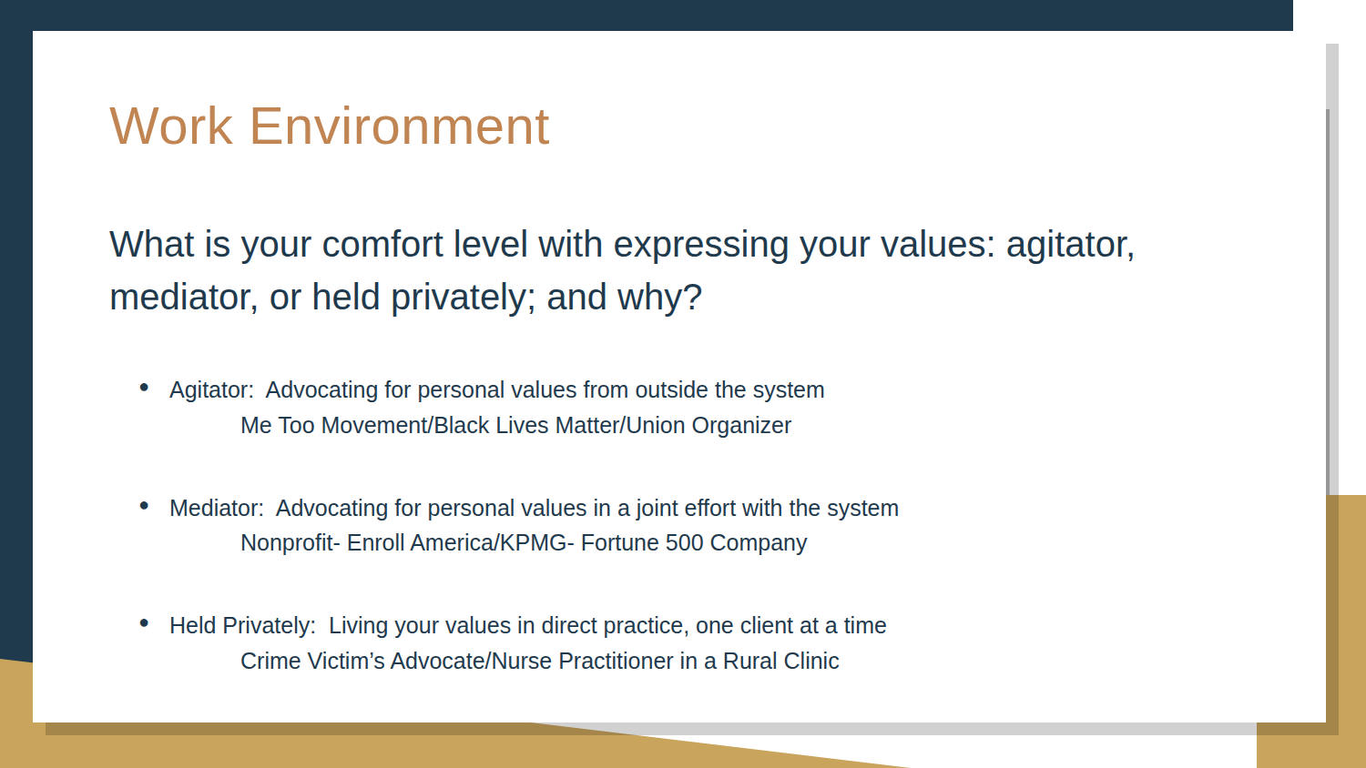Work Environment
What is your comfort level with expressing your values: agitator, mediator, or held privately; and why?
Agitator: Advocating for personal values from outside the system Me Too Movement/Black Lives Matter/Union Organizer
Mediator: Advocating for personal values in a joint effort with the system Nonprofit- Enroll America/KPMG- Fortune 500 Company
Held Privately: Living your values in direct practice, one client at a time Crime Victim’s Advocate/Nurse Practitioner in a Rural Clinic